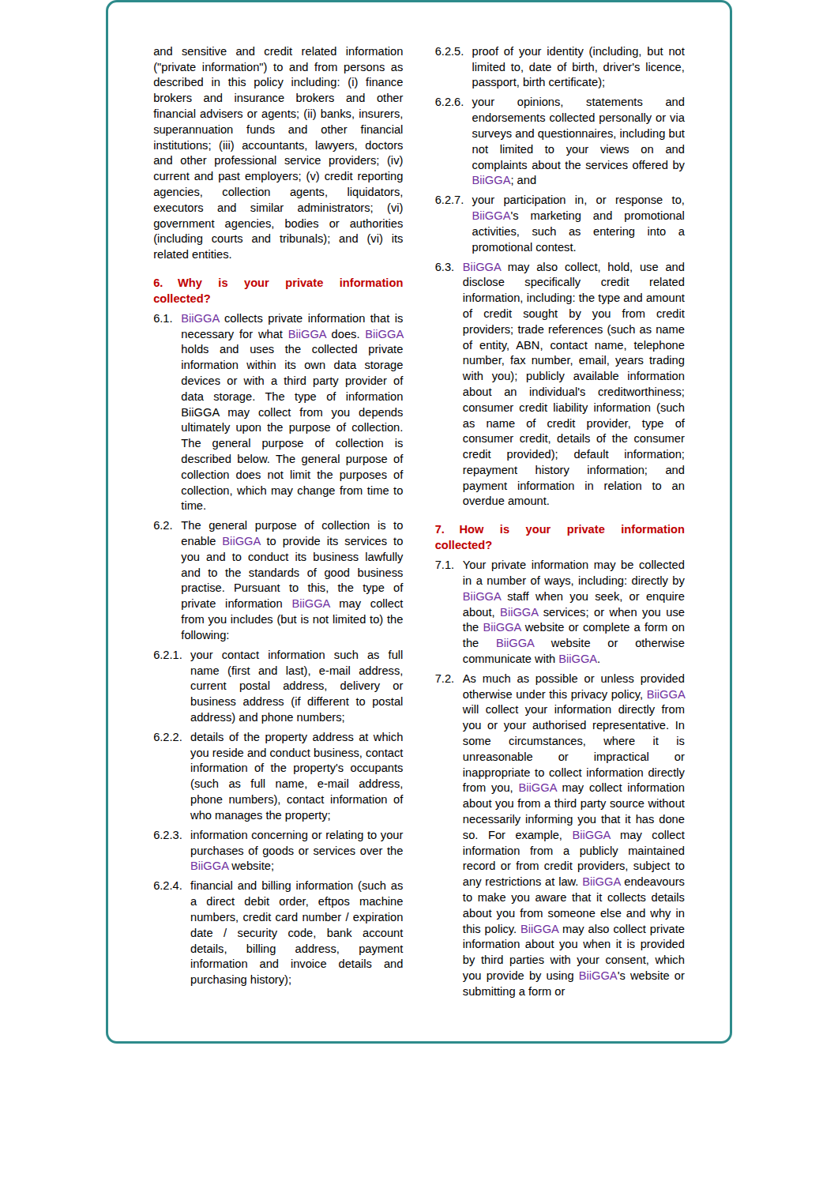and sensitive and credit related information ("private information") to and from persons as described in this policy including: (i) finance brokers and insurance brokers and other financial advisers or agents; (ii) banks, insurers, superannuation funds and other financial institutions; (iii) accountants, lawyers, doctors and other professional service providers; (iv) current and past employers; (v) credit reporting agencies, collection agents, liquidators, executors and similar administrators; (vi) government agencies, bodies or authorities (including courts and tribunals); and (vi) its related entities.
6. Why is your private information collected?
6.1.
BiiGGA collects private information that is necessary for what BiiGGA does. BiiGGA holds and uses the collected private information within its own data storage devices or with a third party provider of data storage. The type of information BiiGGA may collect from you depends ultimately upon the purpose of collection. The general purpose of collection is described below. The general purpose of collection does not limit the purposes of collection, which may change from time to time.
6.2.
The general purpose of collection is to enable BiiGGA to provide its services to you and to conduct its business lawfully and to the standards of good business practise. Pursuant to this, the type of private information BiiGGA may collect from you includes (but is not limited to) the following:
6.2.1.
your contact information such as full name (first and last), e-mail address, current postal address, delivery or business address (if different to postal address) and phone numbers;
6.2.2.
details of the property address at which you reside and conduct business, contact information of the property's occupants (such as full name, e-mail address, phone numbers), contact information of who manages the property;
6.2.3.
information concerning or relating to your purchases of goods or services over the BiiGGA website;
6.2.4.
financial and billing information (such as a direct debit order, eftpos machine numbers, credit card number / expiration date / security code, bank account details, billing address, payment information and invoice details and purchasing history);
6.2.5.
proof of your identity (including, but not limited to, date of birth, driver's licence, passport, birth certificate);
6.2.6.
your opinions, statements and endorsements collected personally or via surveys and questionnaires, including but not limited to your views on and complaints about the services offered by BiiGGA; and
6.2.7.
your participation in, or response to, BiiGGA's marketing and promotional activities, such as entering into a promotional contest.
6.3.
BiiGGA may also collect, hold, use and disclose specifically credit related information, including: the type and amount of credit sought by you from credit providers; trade references (such as name of entity, ABN, contact name, telephone number, fax number, email, years trading with you); publicly available information about an individual's creditworthiness; consumer credit liability information (such as name of credit provider, type of consumer credit, details of the consumer credit provided); default information; repayment history information; and payment information in relation to an overdue amount.
7. How is your private information collected?
7.1.
Your private information may be collected in a number of ways, including: directly by BiiGGA staff when you seek, or enquire about, BiiGGA services; or when you use the BiiGGA website or complete a form on the BiiGGA website or otherwise communicate with BiiGGA.
7.2.
As much as possible or unless provided otherwise under this privacy policy, BiiGGA will collect your information directly from you or your authorised representative. In some circumstances, where it is unreasonable or impractical or inappropriate to collect information directly from you, BiiGGA may collect information about you from a third party source without necessarily informing you that it has done so. For example, BiiGGA may collect information from a publicly maintained record or from credit providers, subject to any restrictions at law. BiiGGA endeavours to make you aware that it collects details about you from someone else and why in this policy. BiiGGA may also collect private information about you when it is provided by third parties with your consent, which you provide by using BiiGGA's website or submitting a form or